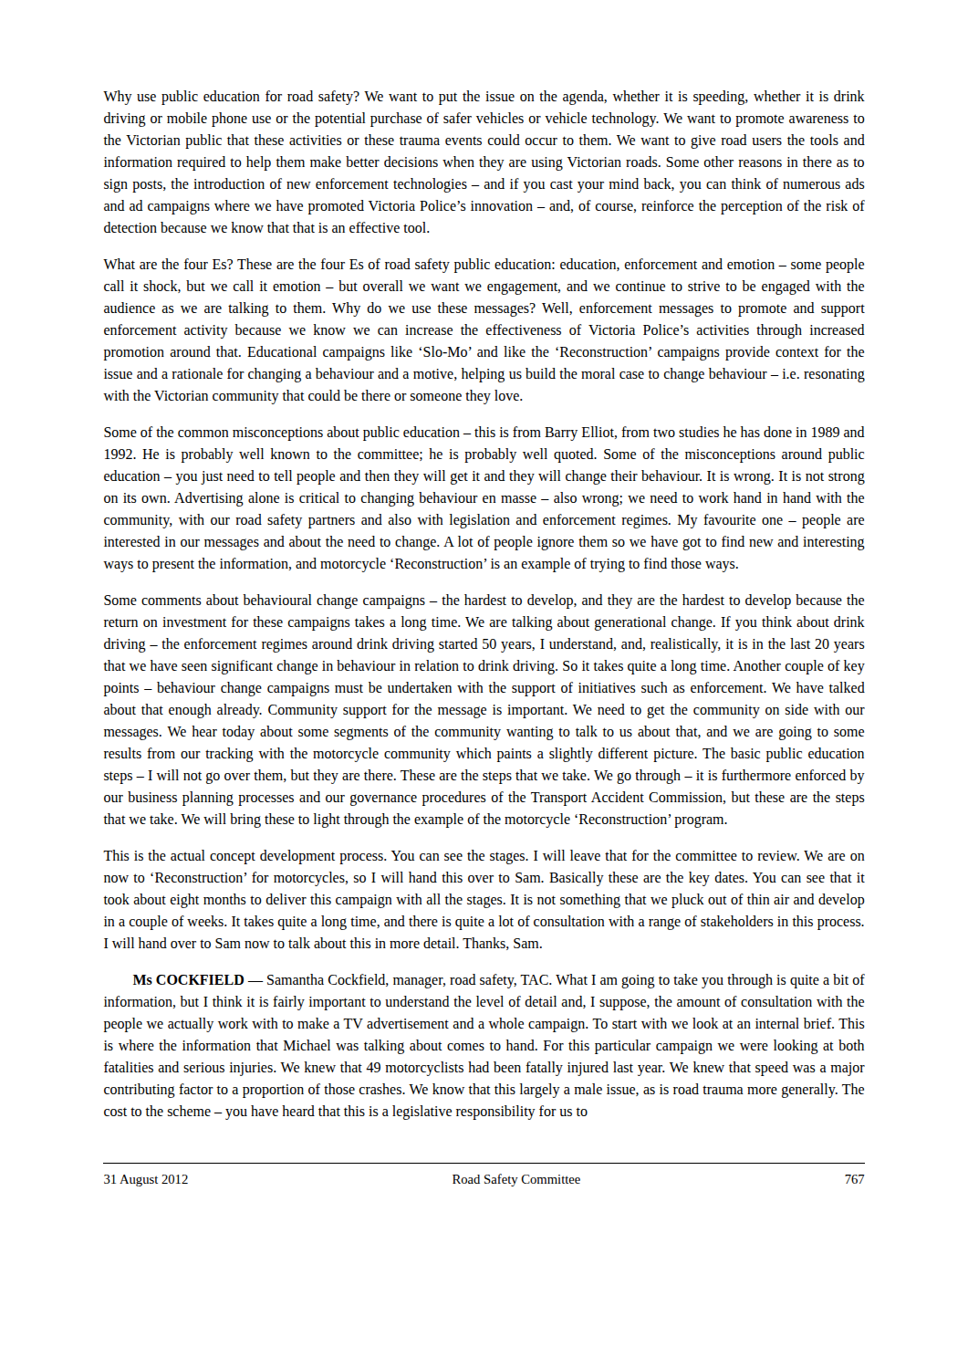Why use public education for road safety? We want to put the issue on the agenda, whether it is speeding, whether it is drink driving or mobile phone use or the potential purchase of safer vehicles or vehicle technology. We want to promote awareness to the Victorian public that these activities or these trauma events could occur to them. We want to give road users the tools and information required to help them make better decisions when they are using Victorian roads. Some other reasons in there as to sign posts, the introduction of new enforcement technologies – and if you cast your mind back, you can think of numerous ads and ad campaigns where we have promoted Victoria Police’s innovation – and, of course, reinforce the perception of the risk of detection because we know that that is an effective tool.
What are the four Es? These are the four Es of road safety public education: education, enforcement and emotion – some people call it shock, but we call it emotion – but overall we want we engagement, and we continue to strive to be engaged with the audience as we are talking to them. Why do we use these messages? Well, enforcement messages to promote and support enforcement activity because we know we can increase the effectiveness of Victoria Police’s activities through increased promotion around that. Educational campaigns like ‘Slo-Mo’ and like the ‘Reconstruction’ campaigns provide context for the issue and a rationale for changing a behaviour and a motive, helping us build the moral case to change behaviour – i.e. resonating with the Victorian community that could be there or someone they love.
Some of the common misconceptions about public education – this is from Barry Elliot, from two studies he has done in 1989 and 1992. He is probably well known to the committee; he is probably well quoted. Some of the misconceptions around public education – you just need to tell people and then they will get it and they will change their behaviour. It is wrong. It is not strong on its own. Advertising alone is critical to changing behaviour en masse – also wrong; we need to work hand in hand with the community, with our road safety partners and also with legislation and enforcement regimes. My favourite one – people are interested in our messages and about the need to change. A lot of people ignore them so we have got to find new and interesting ways to present the information, and motorcycle ‘Reconstruction’ is an example of trying to find those ways.
Some comments about behavioural change campaigns – the hardest to develop, and they are the hardest to develop because the return on investment for these campaigns takes a long time. We are talking about generational change. If you think about drink driving – the enforcement regimes around drink driving started 50 years, I understand, and, realistically, it is in the last 20 years that we have seen significant change in behaviour in relation to drink driving. So it takes quite a long time. Another couple of key points – behaviour change campaigns must be undertaken with the support of initiatives such as enforcement. We have talked about that enough already. Community support for the message is important. We need to get the community on side with our messages. We hear today about some segments of the community wanting to talk to us about that, and we are going to some results from our tracking with the motorcycle community which paints a slightly different picture. The basic public education steps – I will not go over them, but they are there. These are the steps that we take. We go through – it is furthermore enforced by our business planning processes and our governance procedures of the Transport Accident Commission, but these are the steps that we take. We will bring these to light through the example of the motorcycle ‘Reconstruction’ program.
This is the actual concept development process. You can see the stages. I will leave that for the committee to review. We are on now to ‘Reconstruction’ for motorcycles, so I will hand this over to Sam. Basically these are the key dates. You can see that it took about eight months to deliver this campaign with all the stages. It is not something that we pluck out of thin air and develop in a couple of weeks. It takes quite a long time, and there is quite a lot of consultation with a range of stakeholders in this process. I will hand over to Sam now to talk about this in more detail. Thanks, Sam.
Ms COCKFIELD — Samantha Cockfield, manager, road safety, TAC. What I am going to take you through is quite a bit of information, but I think it is fairly important to understand the level of detail and, I suppose, the amount of consultation with the people we actually work with to make a TV advertisement and a whole campaign. To start with we look at an internal brief. This is where the information that Michael was talking about comes to hand. For this particular campaign we were looking at both fatalities and serious injuries. We knew that 49 motorcyclists had been fatally injured last year. We knew that speed was a major contributing factor to a proportion of those crashes. We know that this largely a male issue, as is road trauma more generally. The cost to the scheme – you have heard that this is a legislative responsibility for us to
31 August 2012 Road Safety Committee 767